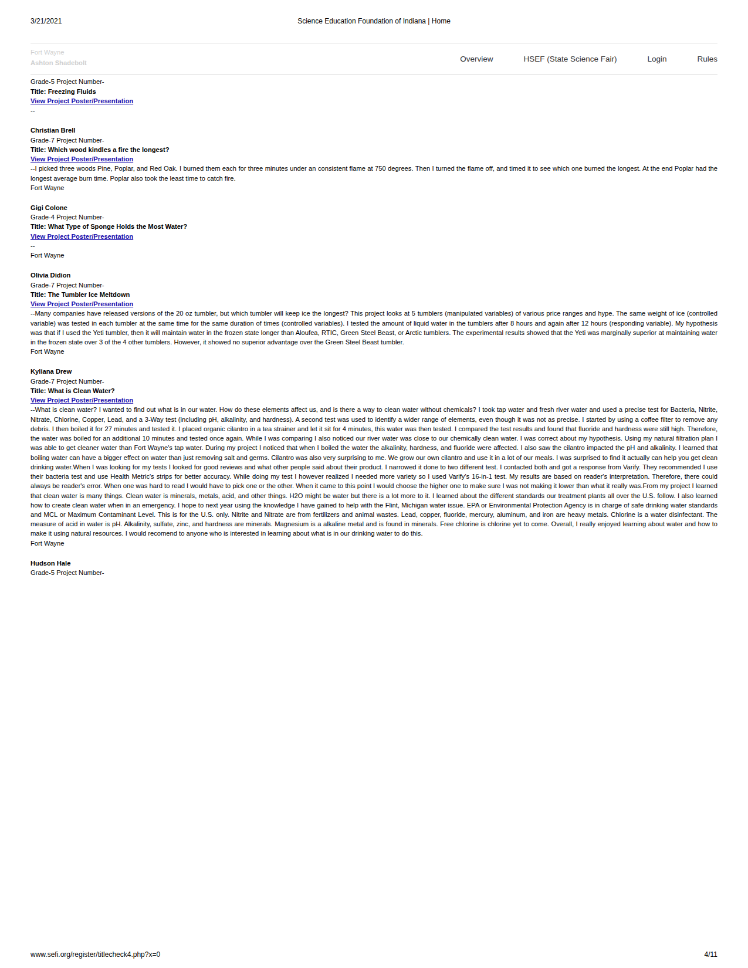3/21/2021
Science Education Foundation of Indiana | Home
Fort Wayne
Ashton Shadebolt
Overview HSEF (State Science Fair) Login Rules
Grade-5 Project Number-
Title: Freezing Fluids
View Project Poster/Presentation
--
Christian Brell
Grade-7 Project Number-
Title: Which wood kindles a fire the longest?
View Project Poster/Presentation
--I picked three woods Pine, Poplar, and Red Oak. I burned them each for three minutes under an consistent flame at 750 degrees. Then I turned the flame off, and timed it to see which one burned the longest. At the end Poplar had the longest average burn time. Poplar also took the least time to catch fire.
Fort Wayne
Gigi Colone
Grade-4 Project Number-
Title: What Type of Sponge Holds the Most Water?
View Project Poster/Presentation
--
Fort Wayne
Olivia Didion
Grade-7 Project Number-
Title: The Tumbler Ice Meltdown
View Project Poster/Presentation
--Many companies have released versions of the 20 oz tumbler, but which tumbler will keep ice the longest? This project looks at 5 tumblers (manipulated variables) of various price ranges and hype. The same weight of ice (controlled variable) was tested in each tumbler at the same time for the same duration of times (controlled variables). I tested the amount of liquid water in the tumblers after 8 hours and again after 12 hours (responding variable). My hypothesis was that if I used the Yeti tumbler, then it will maintain water in the frozen state longer than Aloufea, RTIC, Green Steel Beast, or Arctic tumblers. The experimental results showed that the Yeti was marginally superior at maintaining water in the frozen state over 3 of the 4 other tumblers. However, it showed no superior advantage over the Green Steel Beast tumbler.
Fort Wayne
Kyliana Drew
Grade-7 Project Number-
Title: What is Clean Water?
View Project Poster/Presentation
--What is clean water? I wanted to find out what is in our water. How do these elements affect us, and is there a way to clean water without chemicals? I took tap water and fresh river water and used a precise test for Bacteria, Nitrite, Nitrate, Chlorine, Copper, Lead, and a 3-Way test (including pH, alkalinity, and hardness). A second test was used to identify a wider range of elements, even though it was not as precise. I started by using a coffee filter to remove any debris. I then boiled it for 27 minutes and tested it. I placed organic cilantro in a tea strainer and let it sit for 4 minutes, this water was then tested. I compared the test results and found that fluoride and hardness were still high. Therefore, the water was boiled for an additional 10 minutes and tested once again. While I was comparing I also noticed our river water was close to our chemically clean water. I was correct about my hypothesis. Using my natural filtration plan I was able to get cleaner water than Fort Wayne's tap water. During my project I noticed that when I boiled the water the alkalinity, hardness, and fluoride were affected. I also saw the cilantro impacted the pH and alkalinity. I learned that boiling water can have a bigger effect on water than just removing salt and germs. Cilantro was also very surprising to me. We grow our own cilantro and use it in a lot of our meals. I was surprised to find it actually can help you get clean drinking water.When I was looking for my tests I looked for good reviews and what other people said about their product. I narrowed it done to two different test. I contacted both and got a response from Varify. They recommended I use their bacteria test and use Health Metric's strips for better accuracy. While doing my test I however realized I needed more variety so I used Varify's 16-in-1 test. My results are based on reader's interpretation. Therefore, there could always be reader's error. When one was hard to read I would have to pick one or the other. When it came to this point I would choose the higher one to make sure I was not making it lower than what it really was.From my project I learned that clean water is many things. Clean water is minerals, metals, acid, and other things. H2O might be water but there is a lot more to it. I learned about the different standards our treatment plants all over the U.S. follow. I also learned how to create clean water when in an emergency. I hope to next year using the knowledge I have gained to help with the Flint, Michigan water issue. EPA or Environmental Protection Agency is in charge of safe drinking water standards and MCL or Maximum Contaminant Level. This is for the U.S. only. Nitrite and Nitrate are from fertilizers and animal wastes. Lead, copper, fluoride, mercury, aluminum, and iron are heavy metals. Chlorine is a water disinfectant. The measure of acid in water is pH. Alkalinity, sulfate, zinc, and hardness are minerals. Magnesium is a alkaline metal and is found in minerals. Free chlorine is chlorine yet to come. Overall, I really enjoyed learning about water and how to make it using natural resources. I would recomend to anyone who is interested in learning about what is in our drinking water to do this.
Fort Wayne
Hudson Hale
Grade-5 Project Number-
www.sefi.org/register/titlecheck4.php?x=0
4/11